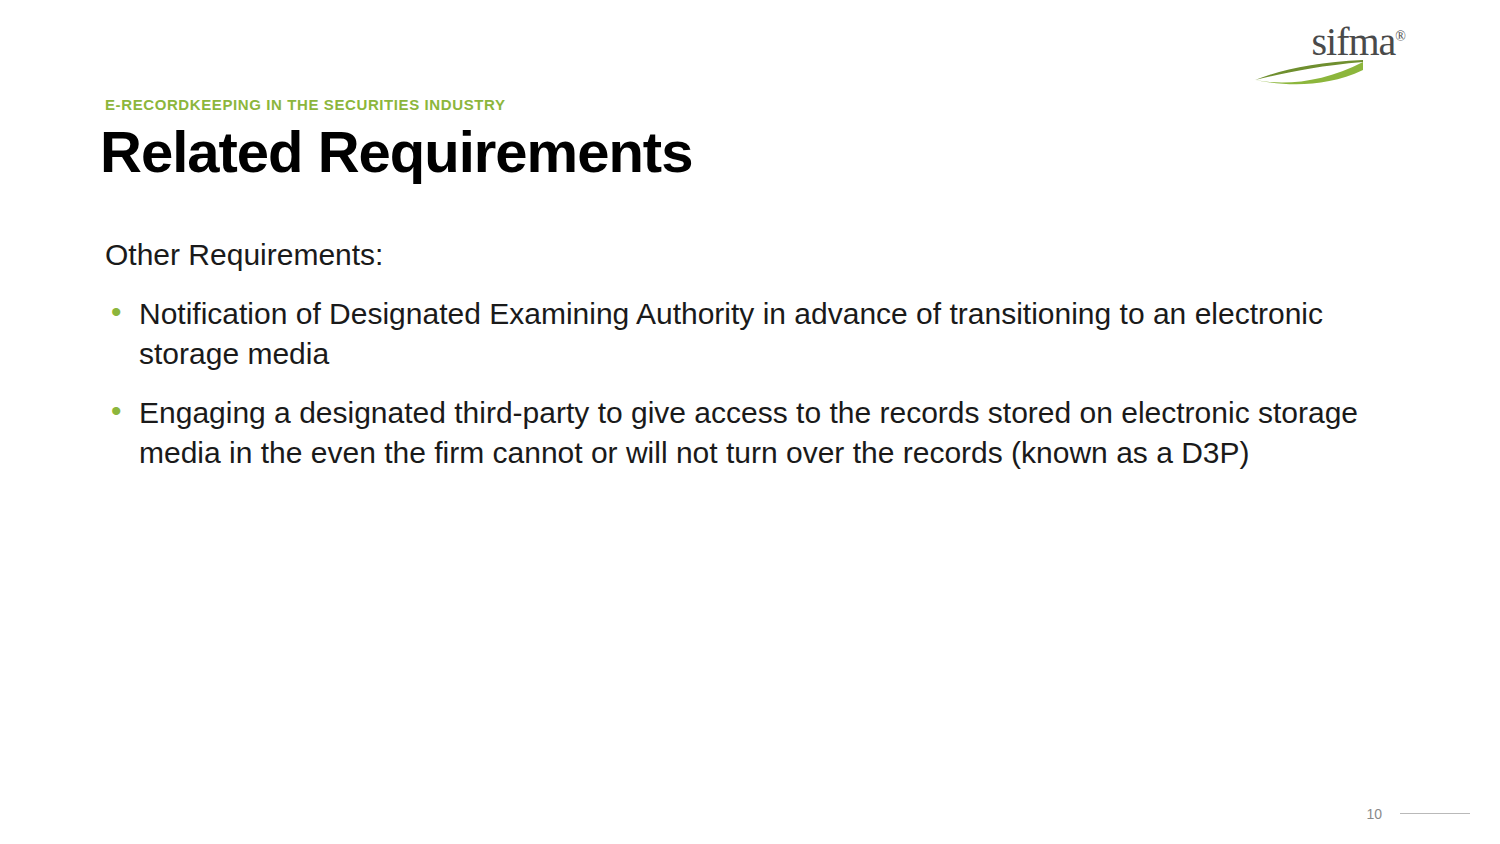sifma®
E-Recordkeeping in the Securities Industry
Related Requirements
Other Requirements:
Notification of Designated Examining Authority in advance of transitioning to an electronic storage media
Engaging a designated third-party to give access to the records stored on electronic storage media in the even the firm cannot or will not turn over the records (known as a D3P)
10